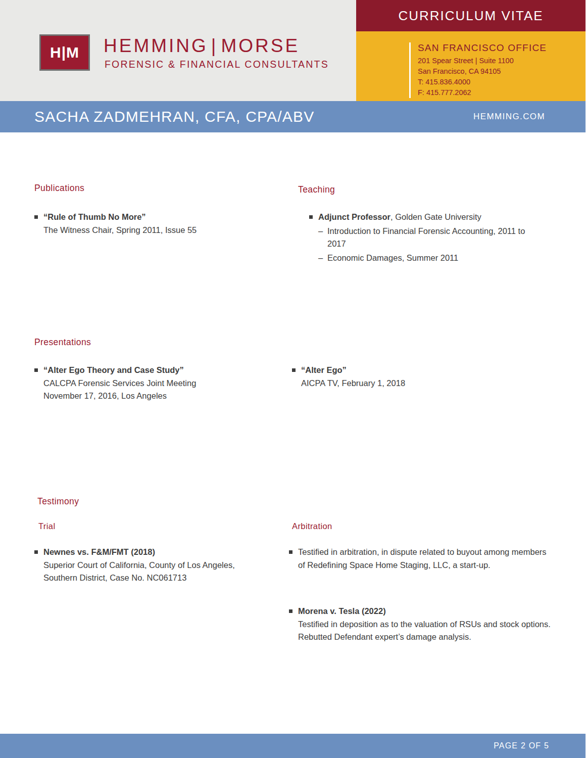H|M
HEMMING|MORSE
FORENSIC & FINANCIAL CONSULTANTS
CURRICULUM VITAE
SAN FRANCISCO OFFICE
201 Spear Street | Suite 1100
San Francisco, CA 94105
T: 415.836.4000
F: 415.777.2062
SACHA ZADMEHRAN, CFA, CPA/ABV
HEMMING.COM
Publications
“Rule of Thumb No More”
The Witness Chair, Spring 2011, Issue 55
Teaching
Adjunct Professor, Golden Gate University
Introduction to Financial Forensic Accounting, 2011 to
2017
Economic Damages, Summer 2011
Presentations
“Alter Ego Theory and Case Study”
CALCPA Forensic Services Joint Meeting
November 17, 2016, Los Angeles
“Alter Ego”
AICPA TV, February 1, 2018
Testimony
Trial
Newnes vs. F&M/FMT (2018)
Superior Court of California, County of Los Angeles,
Southern District, Case No. NC061713
Arbitration
Testified in arbitration, in dispute related to buyout among members of Redefining Space Home Staging, LLC, a start-up.
Morena v. Tesla (2022)
Testified in deposition as to the valuation of RSUs and stock options. Rebutted Defendant expert’s damage analysis.
PAGE 2 OF 5